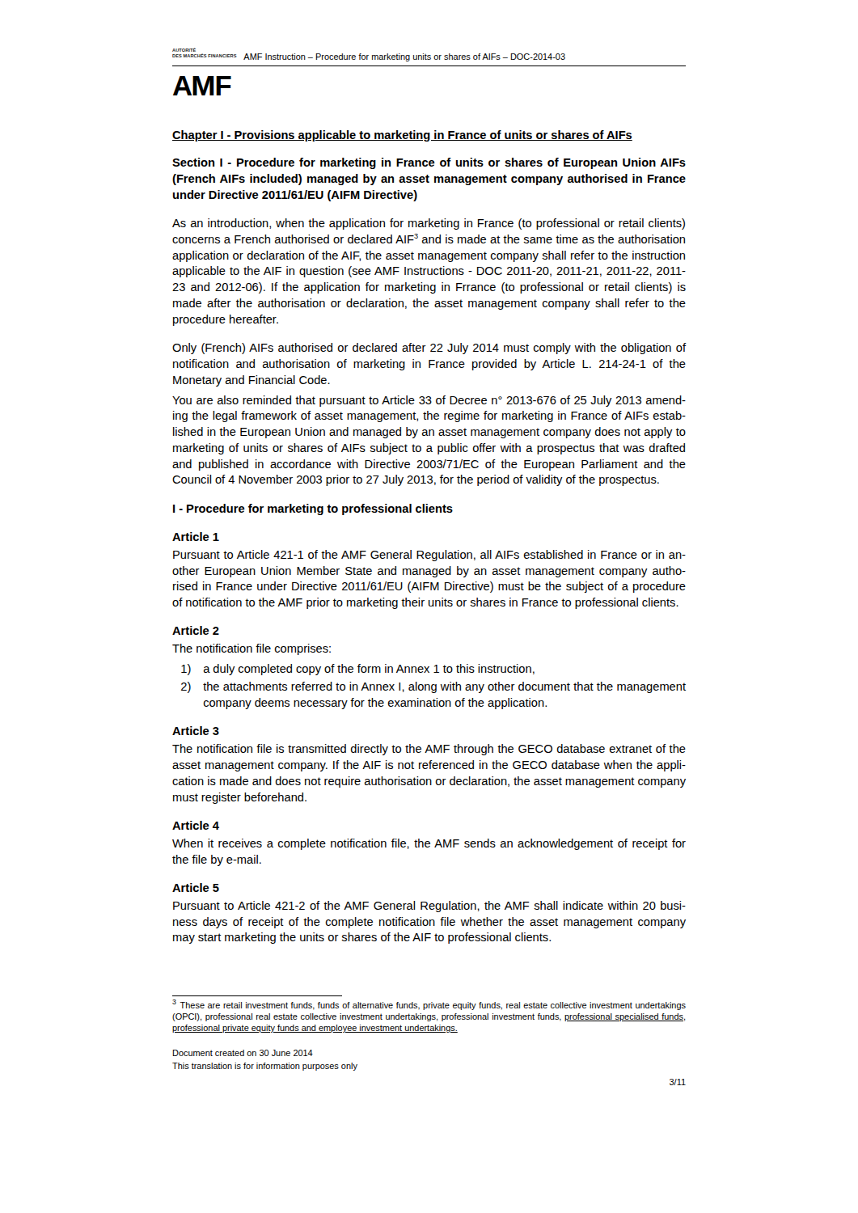AUTORITÉ
DES MARCHÉS FINANCIERS
AMF Instruction – Procedure for marketing units or shares of AIFs – DOC-2014-03
AMF
Chapter I - Provisions applicable to marketing in France of units or shares of AIFs
Section I - Procedure for marketing in France of units or shares of European Union AIFs (French AIFs included) managed by an asset management company authorised in France under Directive 2011/61/EU (AIFM Directive)
As an introduction, when the application for marketing in France (to professional or retail clients) concerns a French authorised or declared AIF3 and is made at the same time as the authorisation application or declaration of the AIF, the asset management company shall refer to the instruction applicable to the AIF in question (see AMF Instructions - DOC 2011-20, 2011-21, 2011-22, 2011-23 and 2012-06). If the application for marketing in Frrance (to professional or retail clients) is made after the authorisation or declaration, the asset management company shall refer to the procedure hereafter.
Only (French) AIFs authorised or declared after 22 July 2014 must comply with the obligation of notification and authorisation of marketing in France provided by Article L. 214-24-1 of the Monetary and Financial Code.
You are also reminded that pursuant to Article 33 of Decree n° 2013-676 of 25 July 2013 amending the legal framework of asset management, the regime for marketing in France of AIFs established in the European Union and managed by an asset management company does not apply to marketing of units or shares of AIFs subject to a public offer with a prospectus that was drafted and published in accordance with Directive 2003/71/EC of the European Parliament and the Council of 4 November 2003 prior to 27 July 2013, for the period of validity of the prospectus.
I - Procedure for marketing to professional clients
Article 1
Pursuant to Article 421-1 of the AMF General Regulation, all AIFs established in France or in another European Union Member State and managed by an asset management company authorised in France under Directive 2011/61/EU (AIFM Directive) must be the subject of a procedure of notification to the AMF prior to marketing their units or shares in France to professional clients.
Article 2
The notification file comprises:
a duly completed copy of the form in Annex 1 to this instruction,
the attachments referred to in Annex I, along with any other document that the management company deems necessary for the examination of the application.
Article 3
The notification file is transmitted directly to the AMF through the GECO database extranet of the asset management company. If the AIF is not referenced in the GECO database when the application is made and does not require authorisation or declaration, the asset management company must register beforehand.
Article 4
When it receives a complete notification file, the AMF sends an acknowledgement of receipt for the file by e-mail.
Article 5
Pursuant to Article 421-2 of the AMF General Regulation, the AMF shall indicate within 20 business days of receipt of the complete notification file whether the asset management company may start marketing the units or shares of the AIF to professional clients.
3 These are retail investment funds, funds of alternative funds, private equity funds, real estate collective investment undertakings (OPCI), professional real estate collective investment undertakings, professional investment funds, professional specialised funds, professional private equity funds and employee investment undertakings.
Document created on 30 June 2014
This translation is for information purposes only
3/11